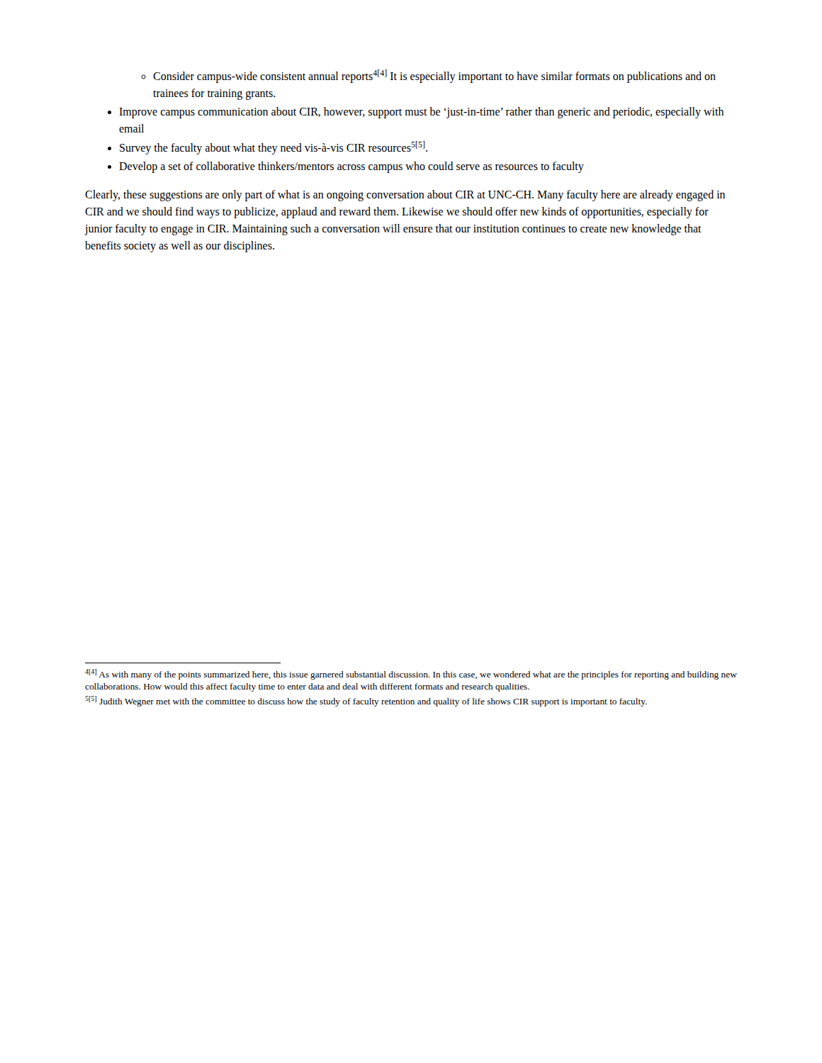Consider campus-wide consistent annual reports4[4] It is especially important to have similar formats on publications and on trainees for training grants.
Improve campus communication about CIR, however, support must be ‘just-in-time’ rather than generic and periodic, especially with email
Survey the faculty about what they need vis-à-vis CIR resources5[5].
Develop a set of collaborative thinkers/mentors across campus who could serve as resources to faculty
Clearly, these suggestions are only part of what is an ongoing conversation about CIR at UNC-CH. Many faculty here are already engaged in CIR and we should find ways to publicize, applaud and reward them. Likewise we should offer new kinds of opportunities, especially for junior faculty to engage in CIR. Maintaining such a conversation will ensure that our institution continues to create new knowledge that benefits society as well as our disciplines.
4[4] As with many of the points summarized here, this issue garnered substantial discussion. In this case, we wondered what are the principles for reporting and building new collaborations. How would this affect faculty time to enter data and deal with different formats and research qualities.
5[5] Judith Wegner met with the committee to discuss how the study of faculty retention and quality of life shows CIR support is important to faculty.